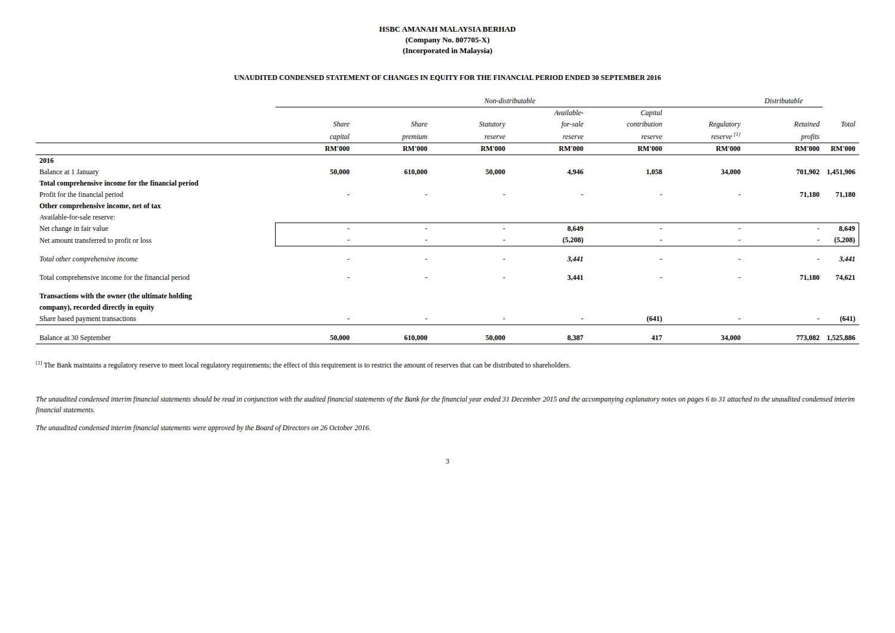HSBC AMANAH MALAYSIA BERHAD
(Company No. 807705-X)
(Incorporated in Malaysia)
UNAUDITED CONDENSED STATEMENT OF CHANGES IN EQUITY FOR THE FINANCIAL PERIOD ENDED 30 SEPTEMBER 2016
| | Non-distributable | Distributable | |
| | | | | Available- | Capital | | | |
| | Share | Share | Statutory | for-sale | contribution | Regulatory | Retained | Total |
| | capital | premium | reserve | reserve | reserve | reserve [1] | profits | |
| | RM'000 | RM'000 | RM'000 | RM'000 | RM'000 | RM'000 | RM'000 | RM'000 |
| 2016 | |
| Balance at 1 January | 50,000 | 610,000 | 50,000 | 4,946 | 1,058 | 34,000 | 701,902 | 1,451,906 |
| Total comprehensive income for the financial period | |
| Profit for the financial period | - | - | - | - | - | - | 71,180 | 71,180 |
| Other comprehensive income, net of tax | |
| Available-for-sale reserve: | |
| Net change in fair value | - | - | - | 8,649 | - | - | - | 8,649 |
| Net amount transferred to profit or loss | - | - | - | (5,208) | - | - | - | (5,208) |
| Total other comprehensive income | - | - | - | 3,441 | - | - | - | 3,441 |
| Total comprehensive income for the financial period | - | - | - | 3,441 | - | - | 71,180 | 74,621 |
| Transactions with the owner (the ultimate holding | |
| company), recorded directly in equity | |
| Share based payment transactions | - | - | - | - | (641) | - | - | (641) |
| Balance at 30 September | 50,000 | 610,000 | 50,000 | 8,387 | 417 | 34,000 | 773,082 | 1,525,886 |
[1] The Bank maintains a regulatory reserve to meet local regulatory requirements; the effect of this requirement is to restrict the amount of reserves that can be distributed to shareholders.
The unaudited condensed interim financial statements should be read in conjunction with the audited financial statements of the Bank for the financial year ended 31 December 2015 and the accompanying explanatory notes on pages 6 to 31 attached to the unaudited condensed interim financial statements.
The unaudited condensed interim financial statements were approved by the Board of Directors on 26 October 2016.
3